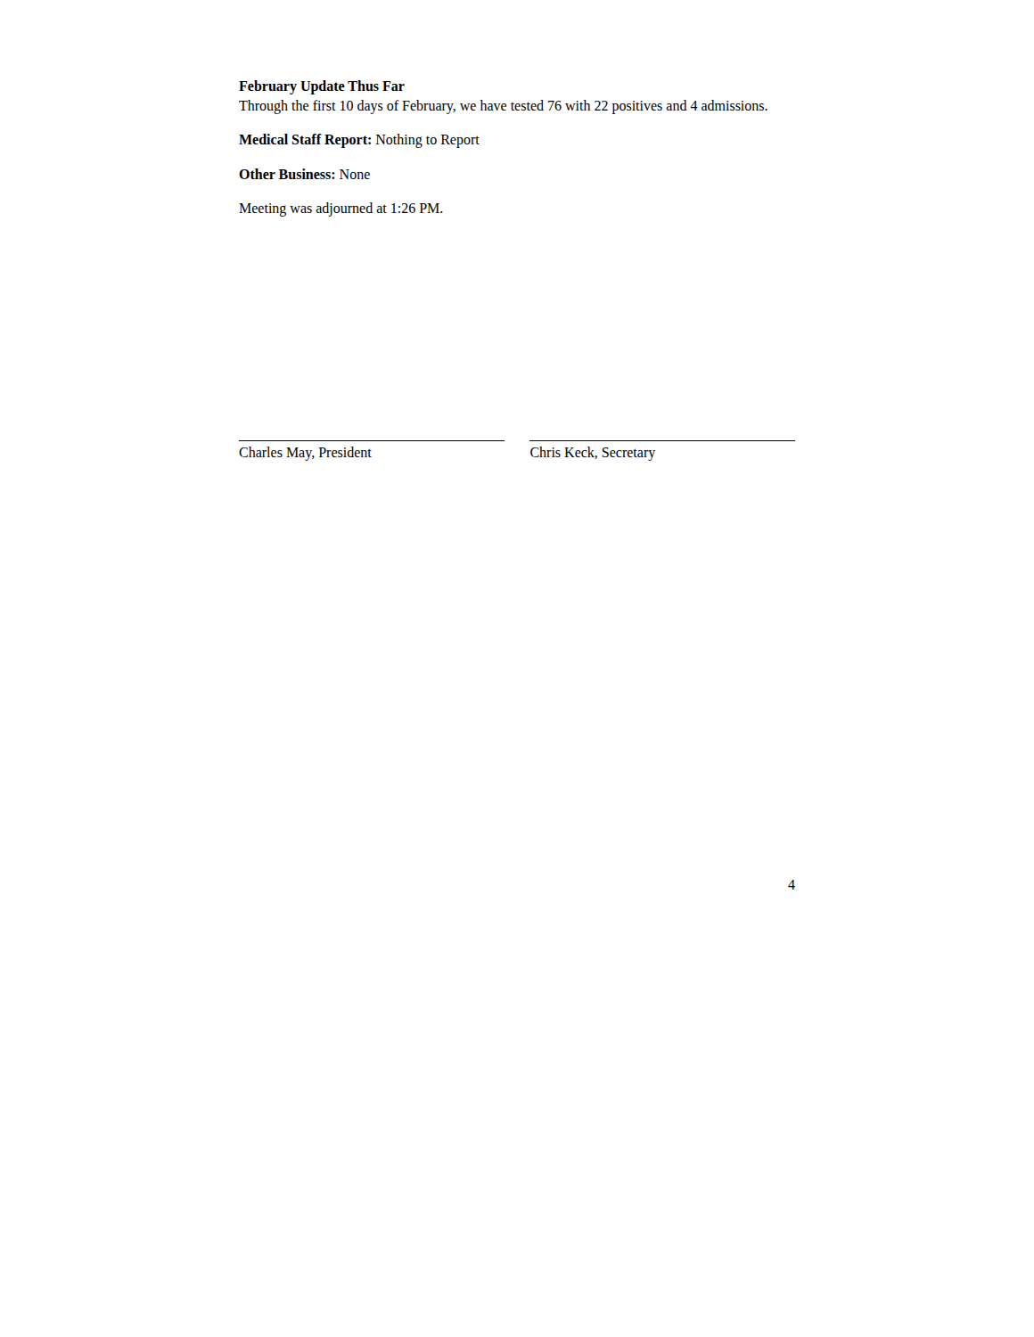February Update Thus Far
Through the first 10 days of February, we have tested 76 with 22 positives and 4 admissions.
Medical Staff Report: Nothing to Report
Other Business: None
Meeting was adjourned at 1:26 PM.
| Charles May, President | | Chris Keck, Secretary |
4